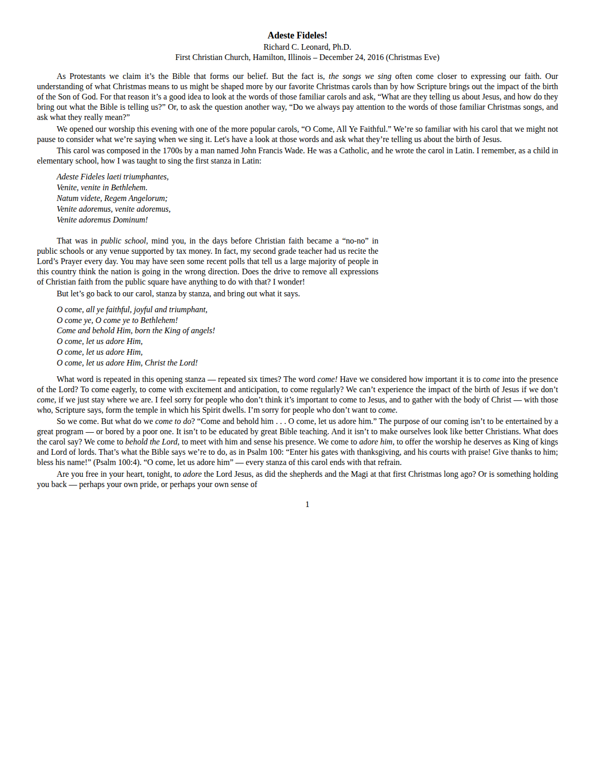Adeste Fideles!
Richard C. Leonard, Ph.D.
First Christian Church, Hamilton, Illinois – December 24, 2016 (Christmas Eve)
As Protestants we claim it’s the Bible that forms our belief. But the fact is, the songs we sing often come closer to expressing our faith. Our understanding of what Christmas means to us might be shaped more by our favorite Christmas carols than by how Scripture brings out the impact of the birth of the Son of God. For that reason it’s a good idea to look at the words of those familiar carols and ask, “What are they telling us about Jesus, and how do they bring out what the Bible is telling us?” Or, to ask the question another way, “Do we always pay attention to the words of those familiar Christmas songs, and ask what they really mean?”
We opened our worship this evening with one of the more popular carols, “O Come, All Ye Faithful.” We’re so familiar with his carol that we might not pause to consider what we’re saying when we sing it. Let's have a look at those words and ask what they’re telling us about the birth of Jesus.
This carol was composed in the 1700s by a man named John Francis Wade. He was a Catholic, and he wrote the carol in Latin. I remember, as a child in elementary school, how I was taught to sing the first stanza in Latin:
Adeste Fideles laeti triumphantes,
Venite, venite in Bethlehem.
Natum videte, Regem Angelorum;
Venite adoremus, venite adoremus,
Venite adoremus Dominum!
That was in public school, mind you, in the days before Christian faith became a “no-no” in public schools or any venue supported by tax money. In fact, my second grade teacher had us recite the Lord’s Prayer every day. You may have seen some recent polls that tell us a large majority of people in this country think the nation is going in the wrong direction. Does the drive to remove all expressions of Christian faith from the public square have anything to do with that? I wonder!
But let’s go back to our carol, stanza by stanza, and bring out what it says.
O come, all ye faithful, joyful and triumphant,
O come ye, O come ye to Bethlehem!
Come and behold Him, born the King of angels!
O come, let us adore Him,
O come, let us adore Him,
O come, let us adore Him, Christ the Lord!
What word is repeated in this opening stanza — repeated six times? The word come! Have we considered how important it is to come into the presence of the Lord? To come eagerly, to come with excitement and anticipation, to come regularly? We can’t experience the impact of the birth of Jesus if we don’t come, if we just stay where we are. I feel sorry for people who don’t think it’s important to come to Jesus, and to gather with the body of Christ — with those who, Scripture says, form the temple in which his Spirit dwells. I’m sorry for people who don’t want to come.
So we come. But what do we come to do? “Come and behold him . . . O come, let us adore him.” The purpose of our coming isn’t to be entertained by a great program — or bored by a poor one. It isn’t to be educated by great Bible teaching. And it isn’t to make ourselves look like better Christians. What does the carol say? We come to behold the Lord, to meet with him and sense his presence. We come to adore him, to offer the worship he deserves as King of kings and Lord of lords. That’s what the Bible says we’re to do, as in Psalm 100: “Enter his gates with thanksgiving, and his courts with praise! Give thanks to him; bless his name!” (Psalm 100:4). “O come, let us adore him” — every stanza of this carol ends with that refrain.
Are you free in your heart, tonight, to adore the Lord Jesus, as did the shepherds and the Magi at that first Christmas long ago? Or is something holding you back — perhaps your own pride, or perhaps your own sense of
1